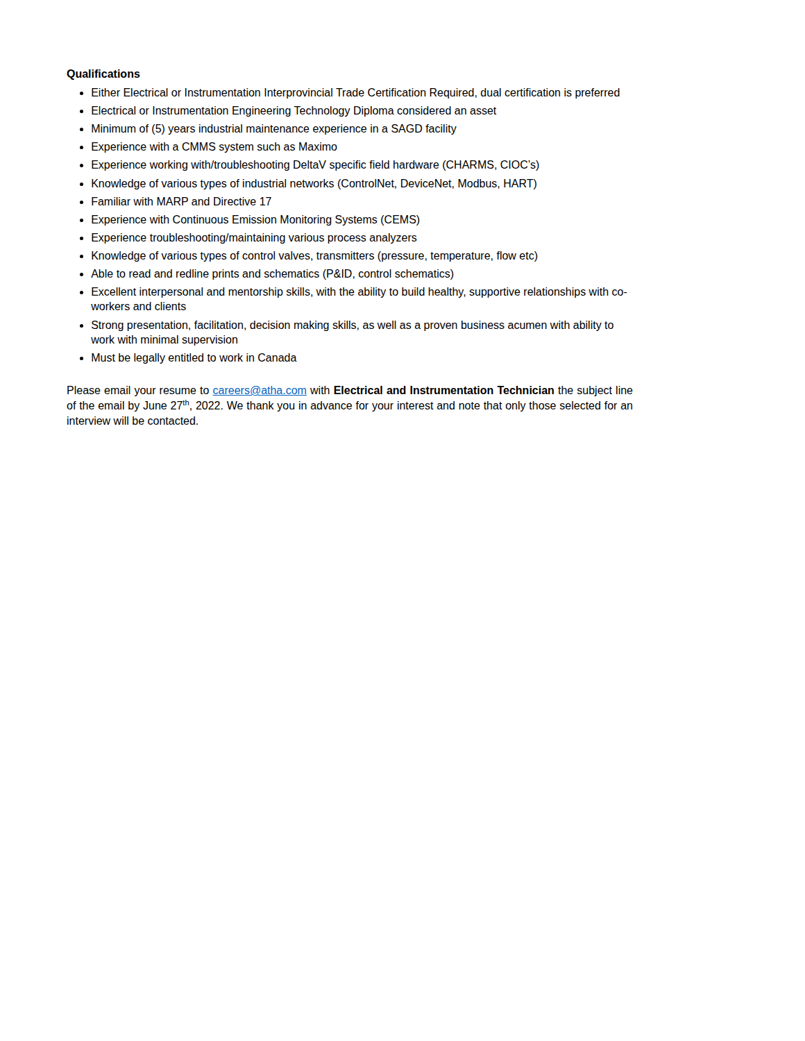Qualifications
Either Electrical or Instrumentation Interprovincial Trade Certification Required, dual certification is preferred
Electrical or Instrumentation Engineering Technology Diploma considered an asset
Minimum of (5) years industrial maintenance experience in a SAGD facility
Experience with a CMMS system such as Maximo
Experience working with/troubleshooting DeltaV specific field hardware (CHARMS, CIOC’s)
Knowledge of various types of industrial networks (ControlNet, DeviceNet, Modbus, HART)
Familiar with MARP and Directive 17
Experience with Continuous Emission Monitoring Systems (CEMS)
Experience troubleshooting/maintaining various process analyzers
Knowledge of various types of control valves, transmitters (pressure, temperature, flow etc)
Able to read and redline prints and schematics (P&ID, control schematics)
Excellent interpersonal and mentorship skills, with the ability to build healthy, supportive relationships with co-workers and clients
Strong presentation, facilitation, decision making skills, as well as a proven business acumen with ability to work with minimal supervision
Must be legally entitled to work in Canada
Please email your resume to careers@atha.com with Electrical and Instrumentation Technician the subject line of the email by June 27th, 2022. We thank you in advance for your interest and note that only those selected for an interview will be contacted.